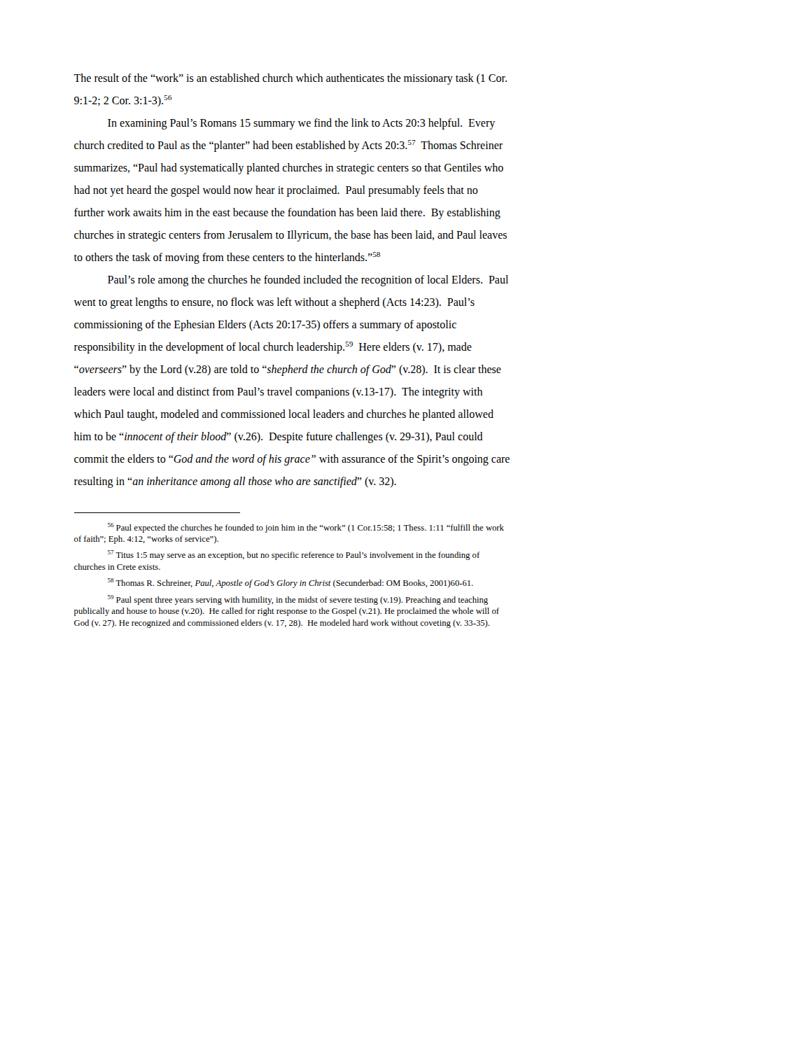The result of the “work” is an established church which authenticates the missionary task (1 Cor. 9:1-2; 2 Cor. 3:1-3).56
In examining Paul’s Romans 15 summary we find the link to Acts 20:3 helpful. Every church credited to Paul as the “planter” had been established by Acts 20:3.57 Thomas Schreiner summarizes, “Paul had systematically planted churches in strategic centers so that Gentiles who had not yet heard the gospel would now hear it proclaimed. Paul presumably feels that no further work awaits him in the east because the foundation has been laid there. By establishing churches in strategic centers from Jerusalem to Illyricum, the base has been laid, and Paul leaves to others the task of moving from these centers to the hinterlands.”58
Paul’s role among the churches he founded included the recognition of local Elders. Paul went to great lengths to ensure, no flock was left without a shepherd (Acts 14:23). Paul’s commissioning of the Ephesian Elders (Acts 20:17-35) offers a summary of apostolic responsibility in the development of local church leadership.59 Here elders (v. 17), made “overseers” by the Lord (v.28) are told to “shepherd the church of God” (v.28). It is clear these leaders were local and distinct from Paul’s travel companions (v.13-17). The integrity with which Paul taught, modeled and commissioned local leaders and churches he planted allowed him to be “innocent of their blood” (v.26). Despite future challenges (v. 29-31), Paul could commit the elders to “God and the word of his grace” with assurance of the Spirit’s ongoing care resulting in “an inheritance among all those who are sanctified” (v. 32).
56 Paul expected the churches he founded to join him in the “work” (1 Cor.15:58; 1 Thess. 1:11 “fulfill the work of faith”; Eph. 4:12, “works of service”).
57 Titus 1:5 may serve as an exception, but no specific reference to Paul’s involvement in the founding of churches in Crete exists.
58 Thomas R. Schreiner, Paul, Apostle of God’s Glory in Christ (Secunderbad: OM Books, 2001)60-61.
59 Paul spent three years serving with humility, in the midst of severe testing (v.19). Preaching and teaching publically and house to house (v.20). He called for right response to the Gospel (v.21). He proclaimed the whole will of God (v. 27). He recognized and commissioned elders (v. 17, 28). He modeled hard work without coveting (v. 33-35).